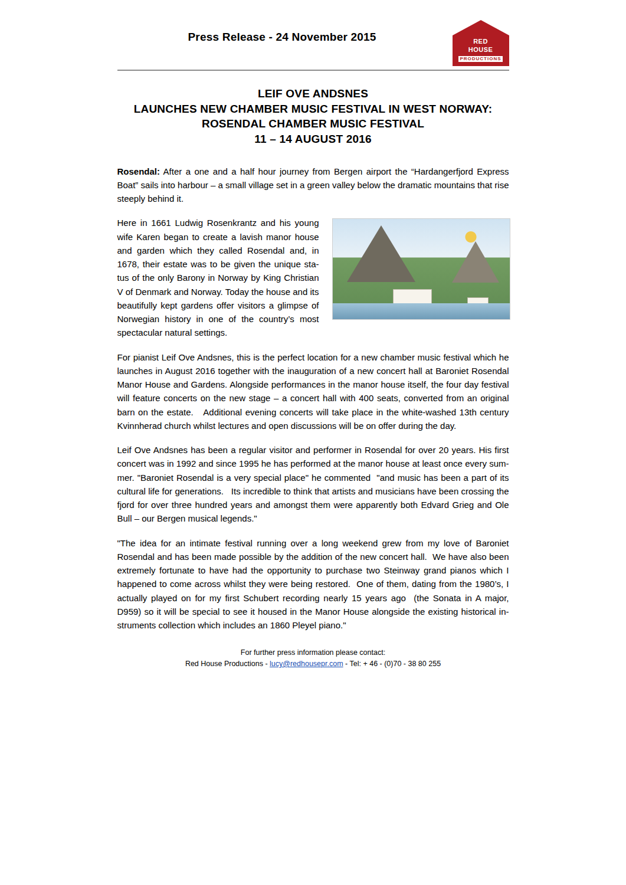Press Release - 24 November 2015
RED
HOUSE
PRODUCTIONS
LEIF OVE ANDSNES
LAUNCHES NEW CHAMBER MUSIC FESTIVAL IN WEST NORWAY:
ROSENDAL CHAMBER MUSIC FESTIVAL
11 – 14 AUGUST 2016
Rosendal: After a one and a half hour journey from Bergen airport the “Hardangerfjord Express Boat” sails into harbour – a small village set in a green valley below the dramatic mountains that rise steeply behind it.
Here in 1661 Ludwig Rosenkrantz and his young wife Karen began to create a lavish manor house and garden which they called Rosendal and, in 1678, their estate was to be given the unique status of the only Barony in Norway by King Christian V of Denmark and Norway. Today the house and its beautifully kept gardens offer visitors a glimpse of Norwegian history in one of the country’s most spectacular natural settings.
For pianist Leif Ove Andsnes, this is the perfect location for a new chamber music festival which he launches in August 2016 together with the inauguration of a new concert hall at Baroniet Rosendal Manor House and Gardens. Alongside performances in the manor house itself, the four day festival will feature concerts on the new stage – a concert hall with 400 seats, converted from an original barn on the estate. Additional evening concerts will take place in the white-washed 13th century Kvinnherad church whilst lectures and open discussions will be on offer during the day.
Leif Ove Andsnes has been a regular visitor and performer in Rosendal for over 20 years. His first concert was in 1992 and since 1995 he has performed at the manor house at least once every summer. "Baroniet Rosendal is a very special place" he commented "and music has been a part of its cultural life for generations. Its incredible to think that artists and musicians have been crossing the fjord for over three hundred years and amongst them were apparently both Edvard Grieg and Ole Bull – our Bergen musical legends."
"The idea for an intimate festival running over a long weekend grew from my love of Baroniet Rosendal and has been made possible by the addition of the new concert hall. We have also been extremely fortunate to have had the opportunity to purchase two Steinway grand pianos which I happened to come across whilst they were being restored. One of them, dating from the 1980’s, I actually played on for my first Schubert recording nearly 15 years ago (the Sonata in A major, D959) so it will be special to see it housed in the Manor House alongside the existing historical instruments collection which includes an 1860 Pleyel piano."
For further press information please contact:
Red House Productions - lucy@redhousepr.com - Tel: + 46 - (0)70 - 38 80 255